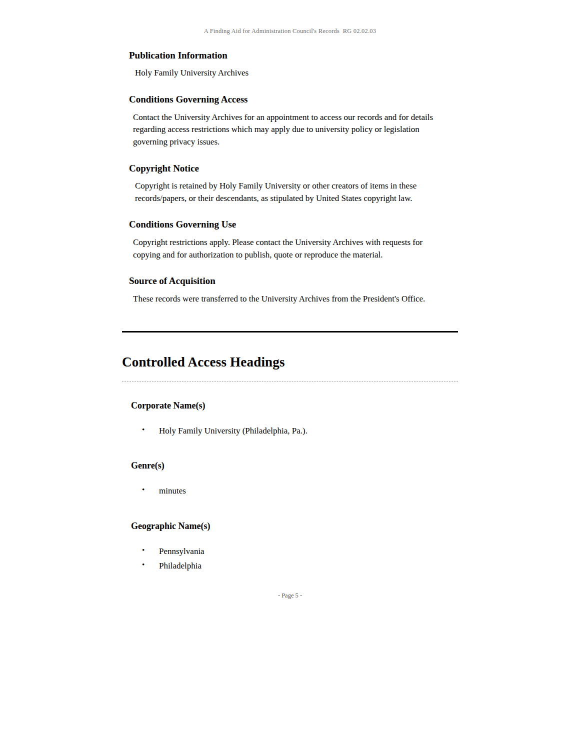A Finding Aid for Administration Council's Records RG 02.02.03
Publication Information
Holy Family University Archives
Conditions Governing Access
Contact the University Archives for an appointment to access our records and for details regarding access restrictions which may apply due to university policy or legislation governing privacy issues.
Copyright Notice
Copyright is retained by Holy Family University or other creators of items in these records/papers, or their descendants, as stipulated by United States copyright law.
Conditions Governing Use
Copyright restrictions apply. Please contact the University Archives with requests for copying and for authorization to publish, quote or reproduce the material.
Source of Acquisition
These records were transferred to the University Archives from the President's Office.
Controlled Access Headings
Corporate Name(s)
Holy Family University (Philadelphia, Pa.).
Genre(s)
minutes
Geographic Name(s)
Pennsylvania
Philadelphia
- Page 5 -